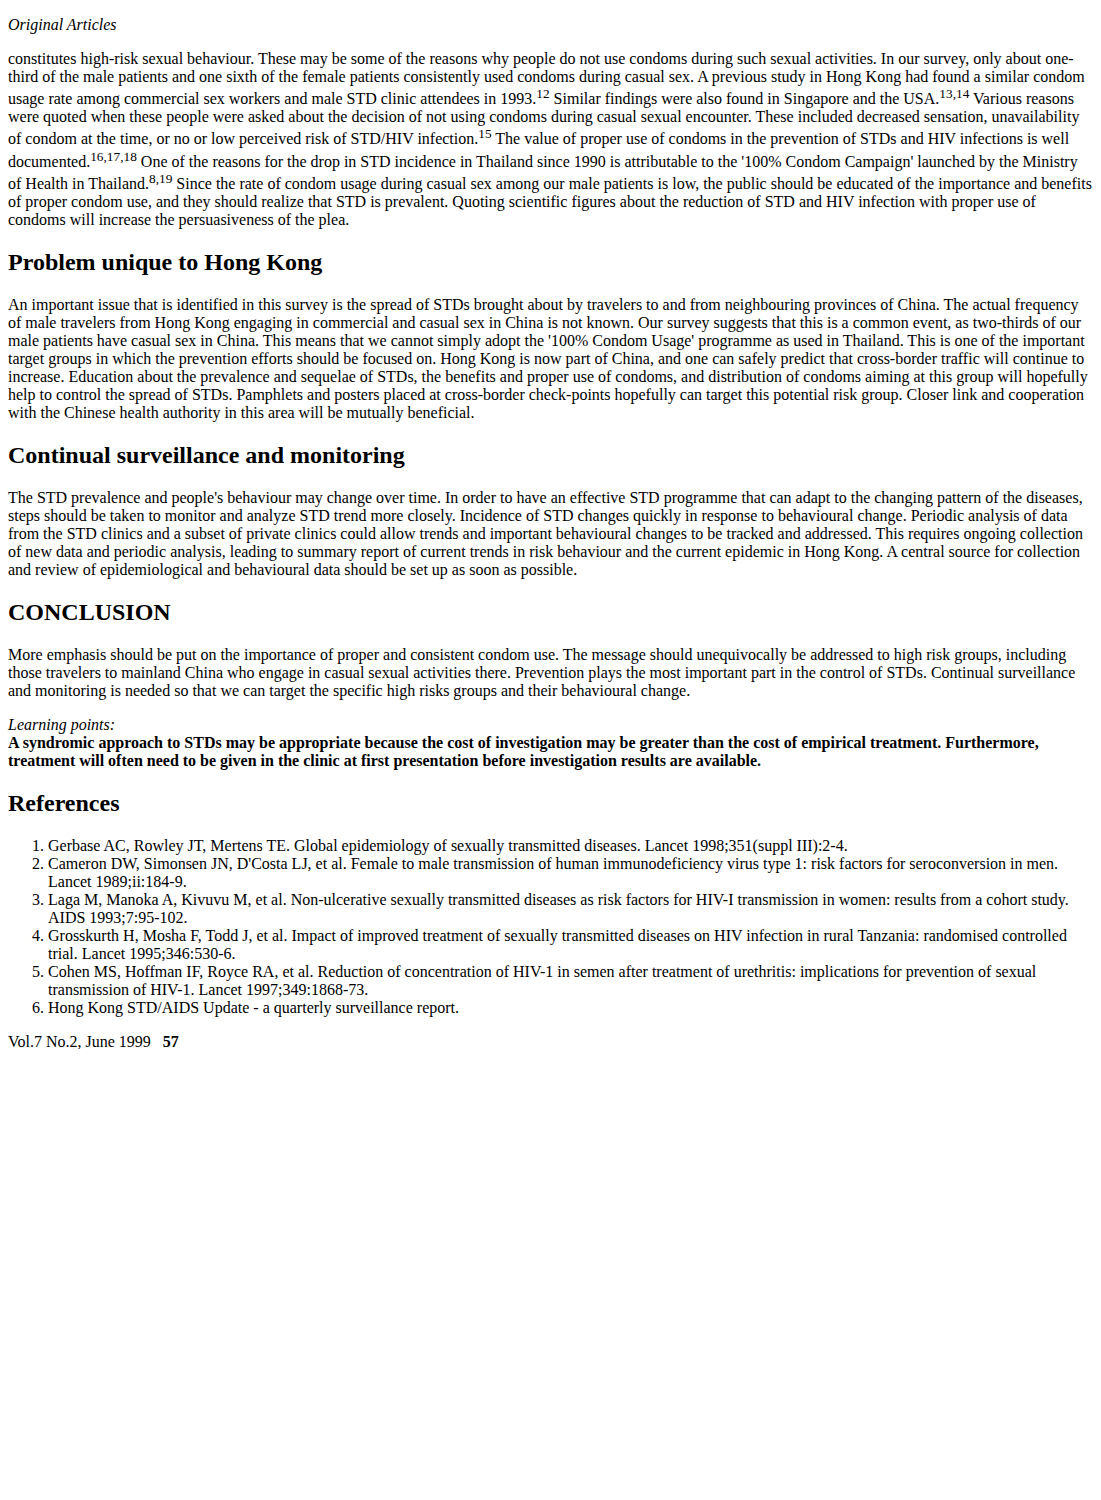Original Articles
constitutes high-risk sexual behaviour. These may be some of the reasons why people do not use condoms during such sexual activities. In our survey, only about one-third of the male patients and one sixth of the female patients consistently used condoms during casual sex. A previous study in Hong Kong had found a similar condom usage rate among commercial sex workers and male STD clinic attendees in 1993.12 Similar findings were also found in Singapore and the USA.13,14 Various reasons were quoted when these people were asked about the decision of not using condoms during casual sexual encounter. These included decreased sensation, unavailability of condom at the time, or no or low perceived risk of STD/HIV infection.15 The value of proper use of condoms in the prevention of STDs and HIV infections is well documented.16,17,18 One of the reasons for the drop in STD incidence in Thailand since 1990 is attributable to the '100% Condom Campaign' launched by the Ministry of Health in Thailand.8,19 Since the rate of condom usage during casual sex among our male patients is low, the public should be educated of the importance and benefits of proper condom use, and they should realize that STD is prevalent. Quoting scientific figures about the reduction of STD and HIV infection with proper use of condoms will increase the persuasiveness of the plea.
Problem unique to Hong Kong
An important issue that is identified in this survey is the spread of STDs brought about by travelers to and from neighbouring provinces of China. The actual frequency of male travelers from Hong Kong engaging in commercial and casual sex in China is not known. Our survey suggests that this is a common event, as two-thirds of our male patients have casual sex in China. This means that we cannot simply adopt the '100% Condom Usage' programme as used in Thailand. This is one of the important target groups in which the prevention efforts should be focused on. Hong Kong is now part of China, and one can safely predict that cross-border traffic will continue to increase. Education about the prevalence and sequelae of STDs, the benefits and proper use of condoms, and distribution of condoms aiming at this group will hopefully help to control the spread of STDs. Pamphlets and posters placed at cross-border check-points hopefully can target this potential risk group. Closer link and cooperation with the Chinese health authority in this area will be mutually beneficial.
Continual surveillance and monitoring
The STD prevalence and people's behaviour may change over time. In order to have an effective STD programme that can adapt to the changing pattern of the diseases, steps should be taken to monitor and analyze STD trend more closely. Incidence of STD changes quickly in response to behavioural change. Periodic analysis of data from the STD clinics and a subset of private clinics could allow trends and important behavioural changes to be tracked and addressed. This requires ongoing collection of new data and periodic analysis, leading to summary report of current trends in risk behaviour and the current epidemic in Hong Kong. A central source for collection and review of epidemiological and behavioural data should be set up as soon as possible.
CONCLUSION
More emphasis should be put on the importance of proper and consistent condom use. The message should unequivocally be addressed to high risk groups, including those travelers to mainland China who engage in casual sexual activities there. Prevention plays the most important part in the control of STDs. Continual surveillance and monitoring is needed so that we can target the specific high risks groups and their behavioural change.
Learning points:
A syndromic approach to STDs may be appropriate because the cost of investigation may be greater than the cost of empirical treatment. Furthermore, treatment will often need to be given in the clinic at first presentation before investigation results are available.
References
Gerbase AC, Rowley JT, Mertens TE. Global epidemiology of sexually transmitted diseases. Lancet 1998;351(suppl III):2-4.
Cameron DW, Simonsen JN, D'Costa LJ, et al. Female to male transmission of human immunodeficiency virus type 1: risk factors for seroconversion in men. Lancet 1989;ii:184-9.
Laga M, Manoka A, Kivuvu M, et al. Non-ulcerative sexually transmitted diseases as risk factors for HIV-I transmission in women: results from a cohort study. AIDS 1993;7:95-102.
Grosskurth H, Mosha F, Todd J, et al. Impact of improved treatment of sexually transmitted diseases on HIV infection in rural Tanzania: randomised controlled trial. Lancet 1995;346:530-6.
Cohen MS, Hoffman IF, Royce RA, et al. Reduction of concentration of HIV-1 in semen after treatment of urethritis: implications for prevention of sexual transmission of HIV-1. Lancet 1997;349:1868-73.
Hong Kong STD/AIDS Update - a quarterly surveillance report.
Vol.7 No.2, June 1999 57